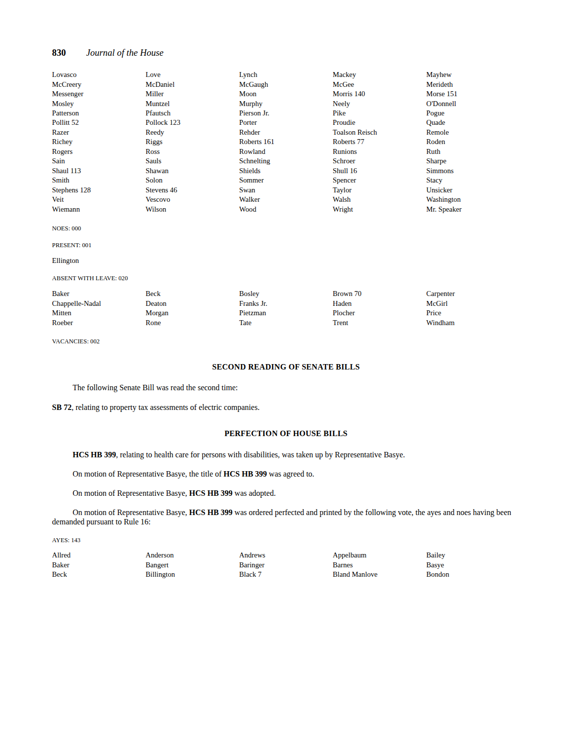830 Journal of the House
| Lovasco | Love | Lynch | Mackey | Mayhew |
| McCreery | McDaniel | McGaugh | McGee | Merideth |
| Messenger | Miller | Moon | Morris 140 | Morse 151 |
| Mosley | Muntzel | Murphy | Neely | O'Donnell |
| Patterson | Pfautsch | Pierson Jr. | Pike | Pogue |
| Pollitt 52 | Pollock 123 | Porter | Proudie | Quade |
| Razer | Reedy | Rehder | Toalson Reisch | Remole |
| Richey | Riggs | Roberts 161 | Roberts 77 | Roden |
| Rogers | Ross | Rowland | Runions | Ruth |
| Sain | Sauls | Schnelting | Schroer | Sharpe |
| Shaul 113 | Shawan | Shields | Shull 16 | Simmons |
| Smith | Solon | Sommer | Spencer | Stacy |
| Stephens 128 | Stevens 46 | Swan | Taylor | Unsicker |
| Veit | Vescovo | Walker | Walsh | Washington |
| Wiemann | Wilson | Wood | Wright | Mr. Speaker |
NOES: 000
PRESENT: 001
Ellington
ABSENT WITH LEAVE: 020
| Baker | Beck | Bosley | Brown 70 | Carpenter |
| Chappelle-Nadal | Deaton | Franks Jr. | Haden | McGirl |
| Mitten | Morgan | Pietzman | Plocher | Price |
| Roeber | Rone | Tate | Trent | Windham |
VACANCIES: 002
SECOND READING OF SENATE BILLS
The following Senate Bill was read the second time:
SB 72, relating to property tax assessments of electric companies.
PERFECTION OF HOUSE BILLS
HCS HB 399, relating to health care for persons with disabilities, was taken up by Representative Basye.
On motion of Representative Basye, the title of HCS HB 399 was agreed to.
On motion of Representative Basye, HCS HB 399 was adopted.
On motion of Representative Basye, HCS HB 399 was ordered perfected and printed by the following vote, the ayes and noes having been demanded pursuant to Rule 16:
AYES: 143
| Allred | Anderson | Andrews | Appelbaum | Bailey |
| Baker | Bangert | Baringer | Barnes | Basye |
| Beck | Billington | Black 7 | Bland Manlove | Bondon |